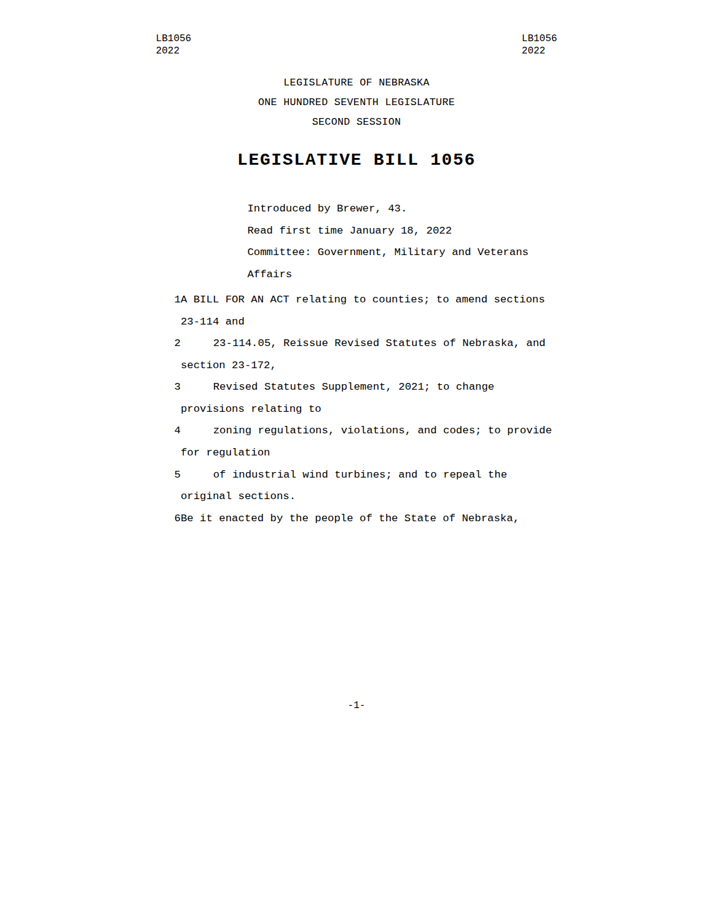LB1056
2022
LB1056
2022
LEGISLATURE OF NEBRASKA
ONE HUNDRED SEVENTH LEGISLATURE
SECOND SESSION
LEGISLATIVE BILL 1056
Introduced by Brewer, 43.
Read first time January 18, 2022
Committee: Government, Military and Veterans Affairs
| 1 | A BILL FOR AN ACT relating to counties; to amend sections 23-114 and |
| 2 | 23-114.05, Reissue Revised Statutes of Nebraska, and section 23-172, |
| 3 | Revised Statutes Supplement, 2021; to change provisions relating to |
| 4 | zoning regulations, violations, and codes; to provide for regulation |
| 5 | of industrial wind turbines; and to repeal the original sections. |
| 6 | Be it enacted by the people of the State of Nebraska, |
-1-